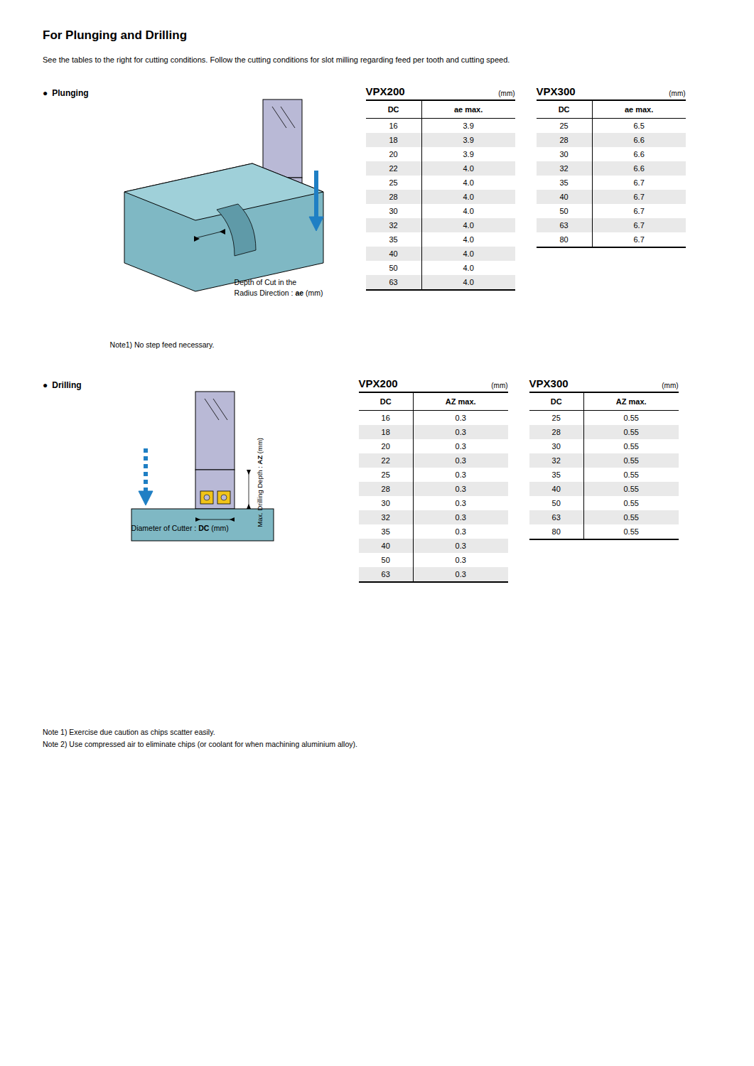For Plunging and Drilling
See the tables to the right for cutting conditions. Follow the cutting conditions for slot milling regarding feed per tooth and cutting speed.
Plunging
Depth of Cut in the
Radius Direction : ae (mm)
Note1) No step feed necessary.
VPX200(mm)
| DC | ae max. |
| --- | --- |
| 16 | 3.9 |
| 18 | 3.9 |
| 20 | 3.9 |
| 22 | 4.0 |
| 25 | 4.0 |
| 28 | 4.0 |
| 30 | 4.0 |
| 32 | 4.0 |
| 35 | 4.0 |
| 40 | 4.0 |
| 50 | 4.0 |
| 63 | 4.0 |
VPX300(mm)
| DC | ae max. |
| --- | --- |
| 25 | 6.5 |
| 28 | 6.6 |
| 30 | 6.6 |
| 32 | 6.6 |
| 35 | 6.7 |
| 40 | 6.7 |
| 50 | 6.7 |
| 63 | 6.7 |
| 80 | 6.7 |
Drilling
Diameter of Cutter : DC (mm)
Max. Drilling Depth : AZ (mm)
VPX200(mm)
| DC | AZ max. |
| --- | --- |
| 16 | 0.3 |
| 18 | 0.3 |
| 20 | 0.3 |
| 22 | 0.3 |
| 25 | 0.3 |
| 28 | 0.3 |
| 30 | 0.3 |
| 32 | 0.3 |
| 35 | 0.3 |
| 40 | 0.3 |
| 50 | 0.3 |
| 63 | 0.3 |
VPX300(mm)
| DC | AZ max. |
| --- | --- |
| 25 | 0.55 |
| 28 | 0.55 |
| 30 | 0.55 |
| 32 | 0.55 |
| 35 | 0.55 |
| 40 | 0.55 |
| 50 | 0.55 |
| 63 | 0.55 |
| 80 | 0.55 |
Note 1) Exercise due caution as chips scatter easily.
Note 2) Use compressed air to eliminate chips (or coolant for when machining aluminium alloy).